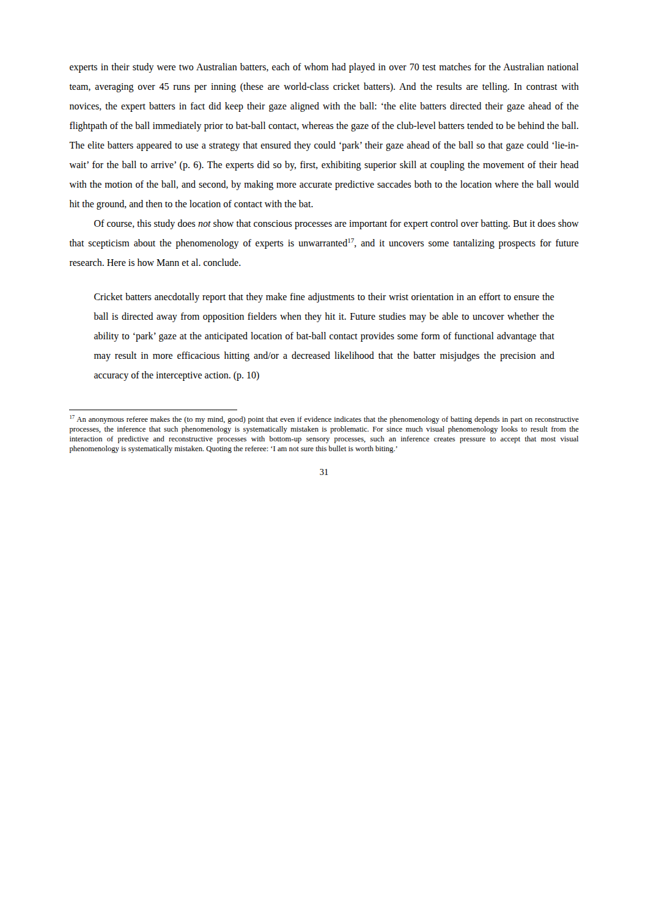experts in their study were two Australian batters, each of whom had played in over 70 test matches for the Australian national team, averaging over 45 runs per inning (these are world-class cricket batters). And the results are telling. In contrast with novices, the expert batters in fact did keep their gaze aligned with the ball: ‘the elite batters directed their gaze ahead of the flightpath of the ball immediately prior to bat-ball contact, whereas the gaze of the club-level batters tended to be behind the ball. The elite batters appeared to use a strategy that ensured they could ‘park’ their gaze ahead of the ball so that gaze could ‘lie-in-wait’ for the ball to arrive’ (p. 6). The experts did so by, first, exhibiting superior skill at coupling the movement of their head with the motion of the ball, and second, by making more accurate predictive saccades both to the location where the ball would hit the ground, and then to the location of contact with the bat.
Of course, this study does not show that conscious processes are important for expert control over batting. But it does show that scepticism about the phenomenology of experts is unwarranted17, and it uncovers some tantalizing prospects for future research. Here is how Mann et al. conclude.
Cricket batters anecdotally report that they make fine adjustments to their wrist orientation in an effort to ensure the ball is directed away from opposition fielders when they hit it. Future studies may be able to uncover whether the ability to ‘park’ gaze at the anticipated location of bat-ball contact provides some form of functional advantage that may result in more efficacious hitting and/or a decreased likelihood that the batter misjudges the precision and accuracy of the interceptive action. (p. 10)
17 An anonymous referee makes the (to my mind, good) point that even if evidence indicates that the phenomenology of batting depends in part on reconstructive processes, the inference that such phenomenology is systematically mistaken is problematic. For since much visual phenomenology looks to result from the interaction of predictive and reconstructive processes with bottom-up sensory processes, such an inference creates pressure to accept that most visual phenomenology is systematically mistaken. Quoting the referee: ‘I am not sure this bullet is worth biting.’
31